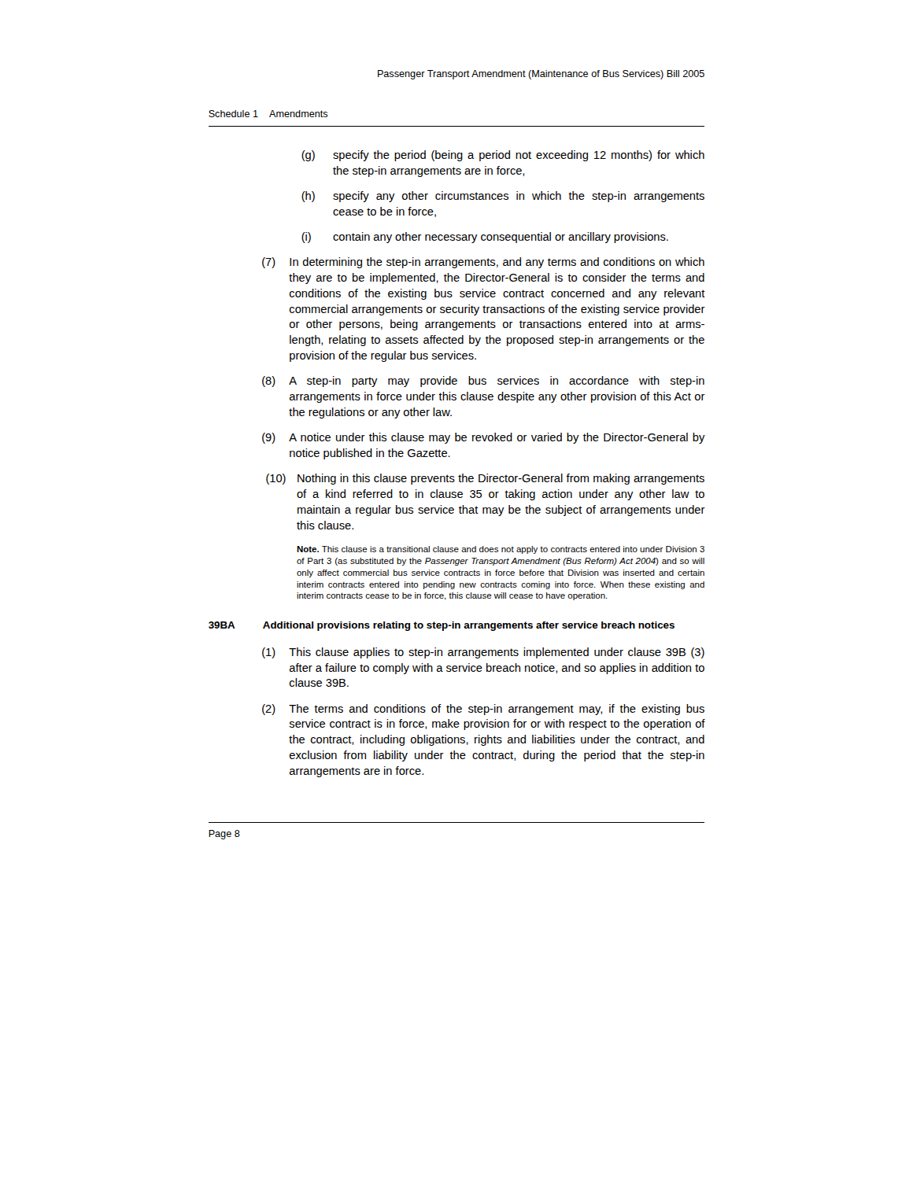Passenger Transport Amendment (Maintenance of Bus Services) Bill 2005
Schedule 1 Amendments
(g)
specify the period (being a period not exceeding 12 months) for which the step-in arrangements are in force,
(h)
specify any other circumstances in which the step-in arrangements cease to be in force,
(i)
contain any other necessary consequential or ancillary provisions.
(7)
In determining the step-in arrangements, and any terms and conditions on which they are to be implemented, the Director-General is to consider the terms and conditions of the existing bus service contract concerned and any relevant commercial arrangements or security transactions of the existing service provider or other persons, being arrangements or transactions entered into at arms-length, relating to assets affected by the proposed step-in arrangements or the provision of the regular bus services.
(8)
A step-in party may provide bus services in accordance with step-in arrangements in force under this clause despite any other provision of this Act or the regulations or any other law.
(9)
A notice under this clause may be revoked or varied by the Director-General by notice published in the Gazette.
(10)
Nothing in this clause prevents the Director-General from making arrangements of a kind referred to in clause 35 or taking action under any other law to maintain a regular bus service that may be the subject of arrangements under this clause.
Note. This clause is a transitional clause and does not apply to contracts entered into under Division 3 of Part 3 (as substituted by the Passenger Transport Amendment (Bus Reform) Act 2004) and so will only affect commercial bus service contracts in force before that Division was inserted and certain interim contracts entered into pending new contracts coming into force. When these existing and interim contracts cease to be in force, this clause will cease to have operation.
39BA
Additional provisions relating to step-in arrangements after service breach notices
(1)
This clause applies to step-in arrangements implemented under clause 39B (3) after a failure to comply with a service breach notice, and so applies in addition to clause 39B.
(2)
The terms and conditions of the step-in arrangement may, if the existing bus service contract is in force, make provision for or with respect to the operation of the contract, including obligations, rights and liabilities under the contract, and exclusion from liability under the contract, during the period that the step-in arrangements are in force.
Page 8